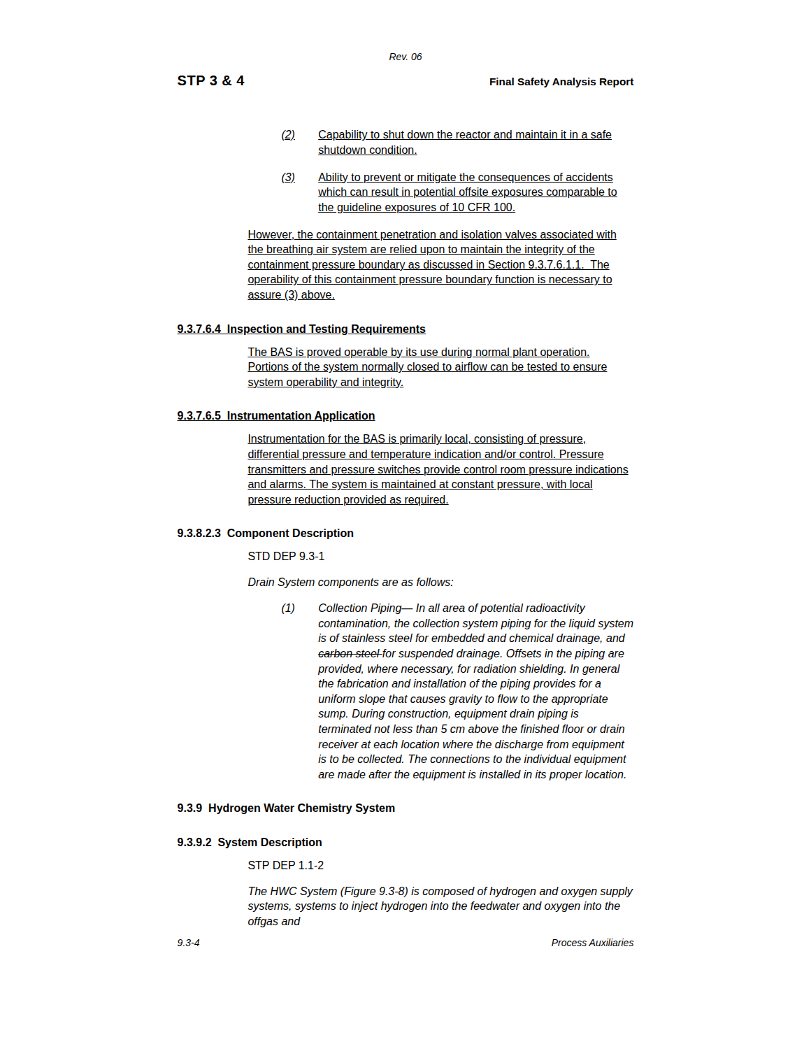Rev. 06
STP 3 & 4
Final Safety Analysis Report
(2)
Capability to shut down the reactor and maintain it in a safe shutdown condition.
(3)
Ability to prevent or mitigate the consequences of accidents which can result in potential offsite exposures comparable to the guideline exposures of 10 CFR 100.
However, the containment penetration and isolation valves associated with the breathing air system are relied upon to maintain the integrity of the containment pressure boundary as discussed in Section 9.3.7.6.1.1. The operability of this containment pressure boundary function is necessary to assure (3) above.
9.3.7.6.4 Inspection and Testing Requirements
The BAS is proved operable by its use during normal plant operation. Portions of the system normally closed to airflow can be tested to ensure system operability and integrity.
9.3.7.6.5 Instrumentation Application
Instrumentation for the BAS is primarily local, consisting of pressure, differential pressure and temperature indication and/or control. Pressure transmitters and pressure switches provide control room pressure indications and alarms. The system is maintained at constant pressure, with local pressure reduction provided as required.
9.3.8.2.3 Component Description
STD DEP 9.3-1
Drain System components are as follows:
(1)
Collection Piping— In all area of potential radioactivity contamination, the collection system piping for the liquid system is of stainless steel for embedded and chemical drainage, and carbon steel for suspended drainage. Offsets in the piping are provided, where necessary, for radiation shielding. In general the fabrication and installation of the piping provides for a uniform slope that causes gravity to flow to the appropriate sump. During construction, equipment drain piping is terminated not less than 5 cm above the finished floor or drain receiver at each location where the discharge from equipment is to be collected. The connections to the individual equipment are made after the equipment is installed in its proper location.
9.3.9 Hydrogen Water Chemistry System
9.3.9.2 System Description
STP DEP 1.1-2
The HWC System (Figure 9.3-8) is composed of hydrogen and oxygen supply systems, systems to inject hydrogen into the feedwater and oxygen into the offgas and
9.3-4
Process Auxiliaries